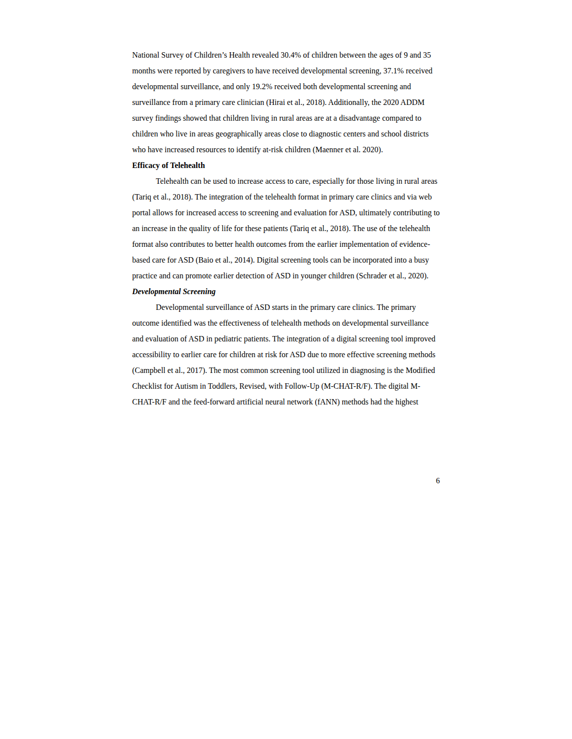National Survey of Children’s Health revealed 30.4% of children between the ages of 9 and 35 months were reported by caregivers to have received developmental screening, 37.1% received developmental surveillance, and only 19.2% received both developmental screening and surveillance from a primary care clinician (Hirai et al., 2018). Additionally, the 2020 ADDM survey findings showed that children living in rural areas are at a disadvantage compared to children who live in areas geographically areas close to diagnostic centers and school districts who have increased resources to identify at-risk children (Maenner et al. 2020).
Efficacy of Telehealth
Telehealth can be used to increase access to care, especially for those living in rural areas (Tariq et al., 2018). The integration of the telehealth format in primary care clinics and via web portal allows for increased access to screening and evaluation for ASD, ultimately contributing to an increase in the quality of life for these patients (Tariq et al., 2018). The use of the telehealth format also contributes to better health outcomes from the earlier implementation of evidence-based care for ASD (Baio et al., 2014). Digital screening tools can be incorporated into a busy practice and can promote earlier detection of ASD in younger children (Schrader et al., 2020).
Developmental Screening
Developmental surveillance of ASD starts in the primary care clinics. The primary outcome identified was the effectiveness of telehealth methods on developmental surveillance and evaluation of ASD in pediatric patients. The integration of a digital screening tool improved accessibility to earlier care for children at risk for ASD due to more effective screening methods (Campbell et al., 2017). The most common screening tool utilized in diagnosing is the Modified Checklist for Autism in Toddlers, Revised, with Follow-Up (M-CHAT-R/F). The digital M-CHAT-R/F and the feed-forward artificial neural network (fANN) methods had the highest
6